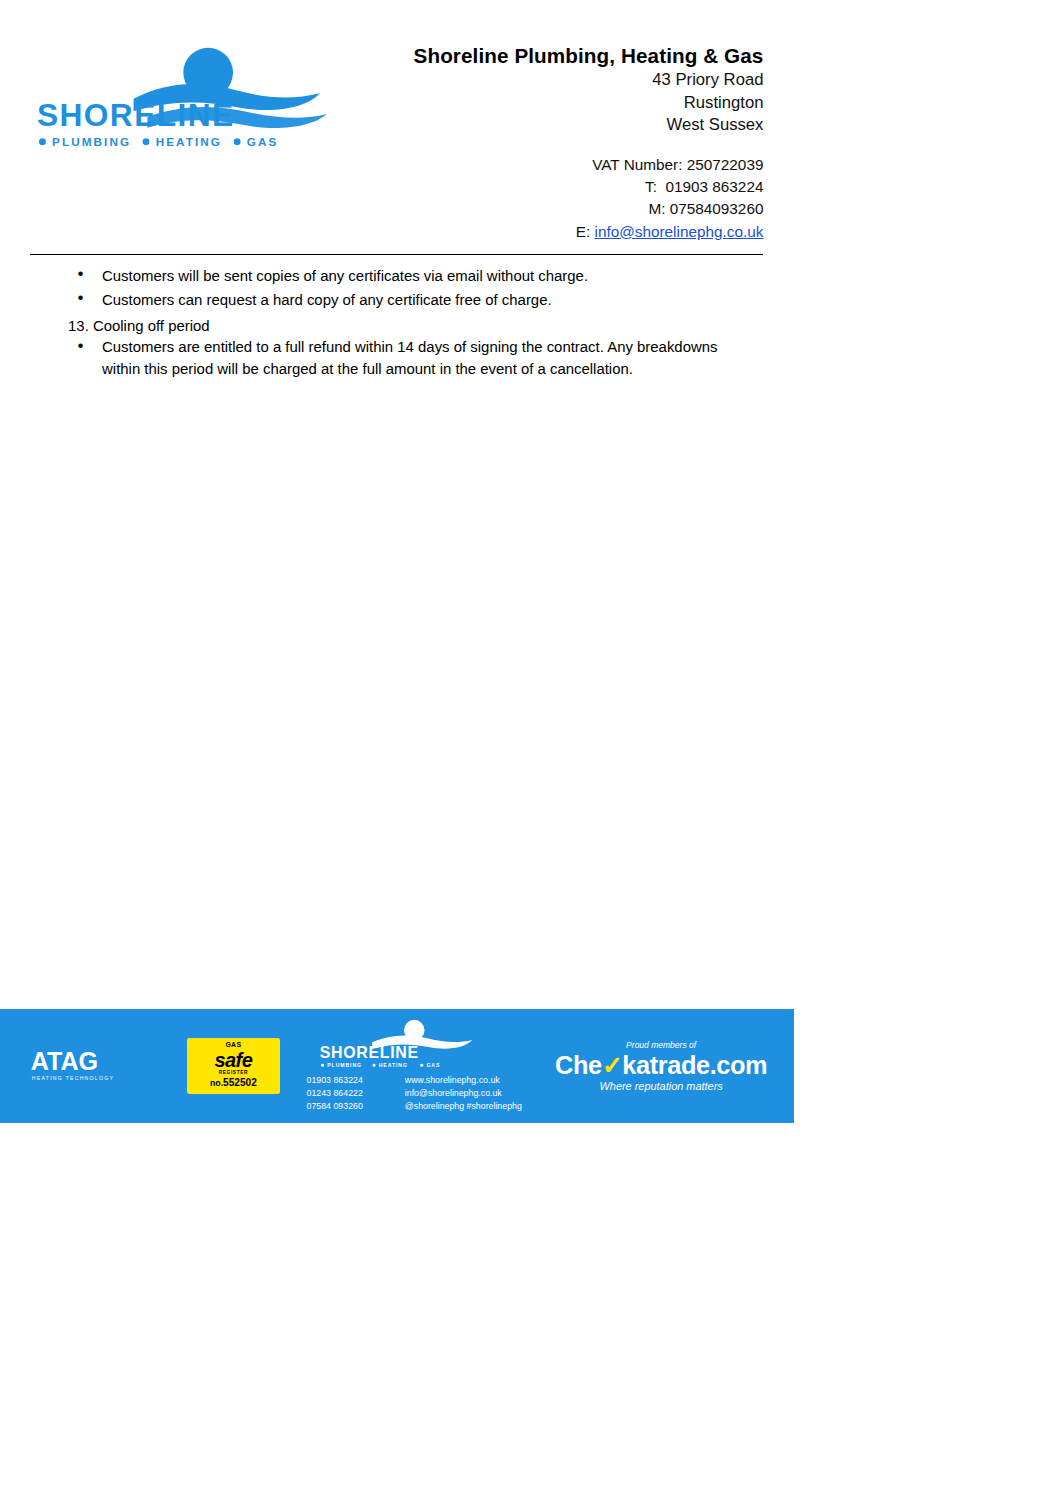SHORELINE PLUMBING HEATING GAS
Shoreline Plumbing, Heating & Gas
43 Priory Road
Rustington
West Sussex
VAT Number: 250722039
T: 01903 863224
M: 07584093260
E: info@shorelinephg.co.uk
Customers will be sent copies of any certificates via email without charge.
Customers can request a hard copy of any certificate free of charge.
13. Cooling off period
Customers are entitled to a full refund within 14 days of signing the contract. Any breakdowns within this period will be charged at the full amount in the event of a cancellation.
ATAG HEATING TECHNOLOGY
GAS
safe
REGISTER
no.552502
SHORELINE PLUMBING HEATING GAS
01903 863224 www.shorelinephg.co.uk
01243 864222 info@shorelinephg.co.uk
07584 093260@shorelinephg #shorelinephg
Proud members of
Che✓katrade.com
Where reputation matters